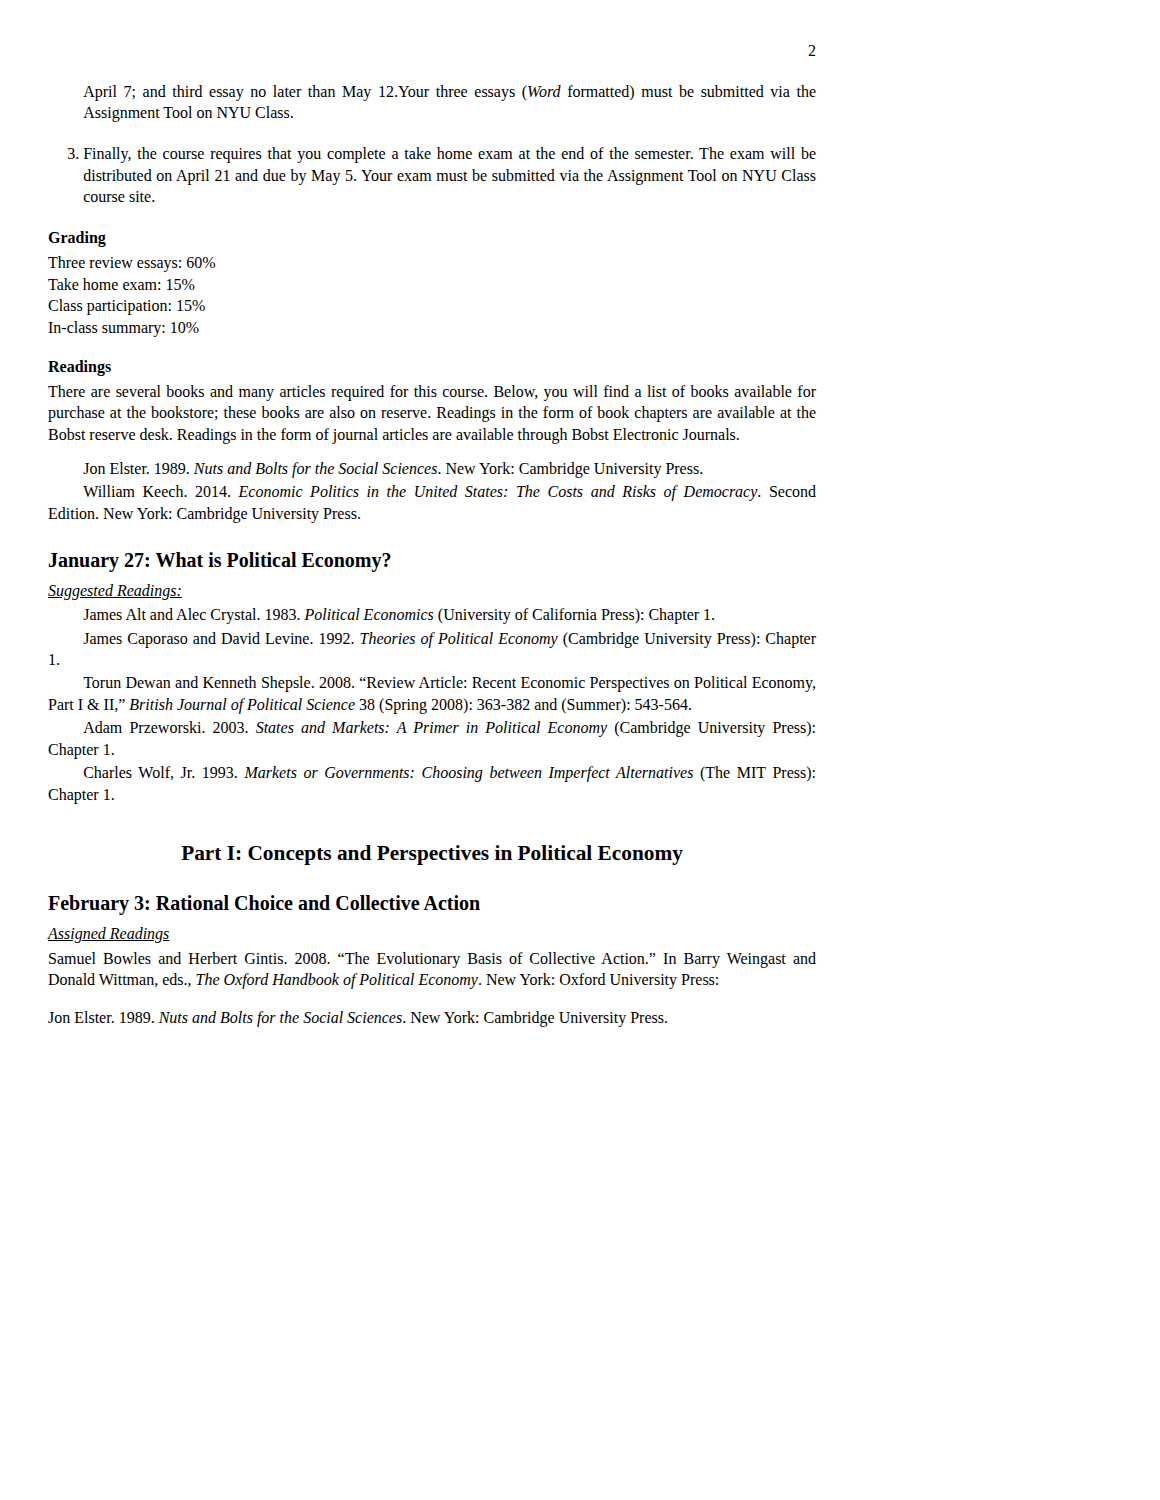2
April 7; and third essay no later than May 12.Your three essays (Word formatted) must be submitted via the Assignment Tool on NYU Class.
Finally, the course requires that you complete a take home exam at the end of the semester. The exam will be distributed on April 21 and due by May 5. Your exam must be submitted via the Assignment Tool on NYU Class course site.
Grading
Three review essays: 60%
Take home exam: 15%
Class participation: 15%
In-class summary: 10%
Readings
There are several books and many articles required for this course. Below, you will find a list of books available for purchase at the bookstore; these books are also on reserve. Readings in the form of book chapters are available at the Bobst reserve desk. Readings in the form of journal articles are available through Bobst Electronic Journals.
Jon Elster. 1989. Nuts and Bolts for the Social Sciences. New York: Cambridge University Press.
William Keech. 2014. Economic Politics in the United States: The Costs and Risks of Democracy. Second Edition. New York: Cambridge University Press.
January 27: What is Political Economy?
Suggested Readings:
James Alt and Alec Crystal. 1983. Political Economics (University of California Press): Chapter 1.
James Caporaso and David Levine. 1992. Theories of Political Economy (Cambridge University Press): Chapter 1.
Torun Dewan and Kenneth Shepsle. 2008. “Review Article: Recent Economic Perspectives on Political Economy, Part I & II,” British Journal of Political Science 38 (Spring 2008): 363-382 and (Summer): 543-564.
Adam Przeworski. 2003. States and Markets: A Primer in Political Economy (Cambridge University Press): Chapter 1.
Charles Wolf, Jr. 1993. Markets or Governments: Choosing between Imperfect Alternatives (The MIT Press): Chapter 1.
Part I: Concepts and Perspectives in Political Economy
February 3: Rational Choice and Collective Action
Assigned Readings
Samuel Bowles and Herbert Gintis. 2008. “The Evolutionary Basis of Collective Action.” In Barry Weingast and Donald Wittman, eds., The Oxford Handbook of Political Economy. New York: Oxford University Press:
Jon Elster. 1989. Nuts and Bolts for the Social Sciences. New York: Cambridge University Press.